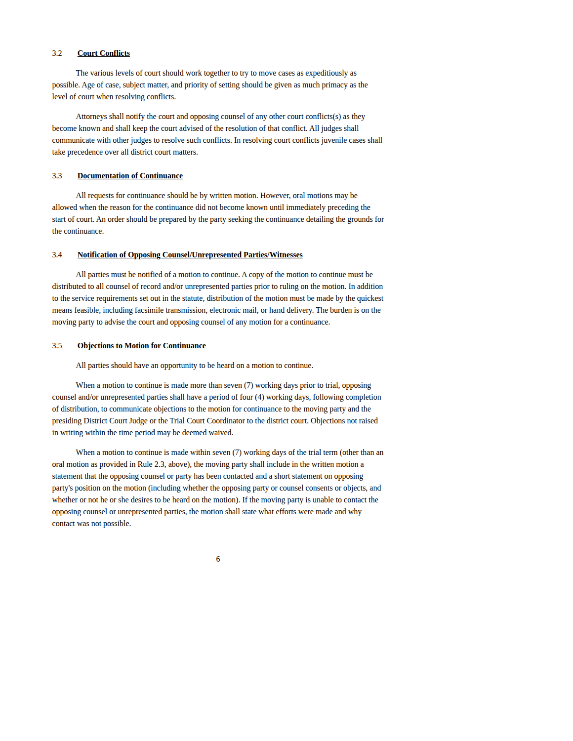3.2 Court Conflicts
The various levels of court should work together to try to move cases as expeditiously as possible. Age of case, subject matter, and priority of setting should be given as much primacy as the level of court when resolving conflicts.
Attorneys shall notify the court and opposing counsel of any other court conflicts(s) as they become known and shall keep the court advised of the resolution of that conflict. All judges shall communicate with other judges to resolve such conflicts. In resolving court conflicts juvenile cases shall take precedence over all district court matters.
3.3 Documentation of Continuance
All requests for continuance should be by written motion. However, oral motions may be allowed when the reason for the continuance did not become known until immediately preceding the start of court. An order should be prepared by the party seeking the continuance detailing the grounds for the continuance.
3.4 Notification of Opposing Counsel/Unrepresented Parties/Witnesses
All parties must be notified of a motion to continue. A copy of the motion to continue must be distributed to all counsel of record and/or unrepresented parties prior to ruling on the motion. In addition to the service requirements set out in the statute, distribution of the motion must be made by the quickest means feasible, including facsimile transmission, electronic mail, or hand delivery. The burden is on the moving party to advise the court and opposing counsel of any motion for a continuance.
3.5 Objections to Motion for Continuance
All parties should have an opportunity to be heard on a motion to continue.
When a motion to continue is made more than seven (7) working days prior to trial, opposing counsel and/or unrepresented parties shall have a period of four (4) working days, following completion of distribution, to communicate objections to the motion for continuance to the moving party and the presiding District Court Judge or the Trial Court Coordinator to the district court. Objections not raised in writing within the time period may be deemed waived.
When a motion to continue is made within seven (7) working days of the trial term (other than an oral motion as provided in Rule 2.3, above), the moving party shall include in the written motion a statement that the opposing counsel or party has been contacted and a short statement on opposing party's position on the motion (including whether the opposing party or counsel consents or objects, and whether or not he or she desires to be heard on the motion). If the moving party is unable to contact the opposing counsel or unrepresented parties, the motion shall state what efforts were made and why contact was not possible.
6